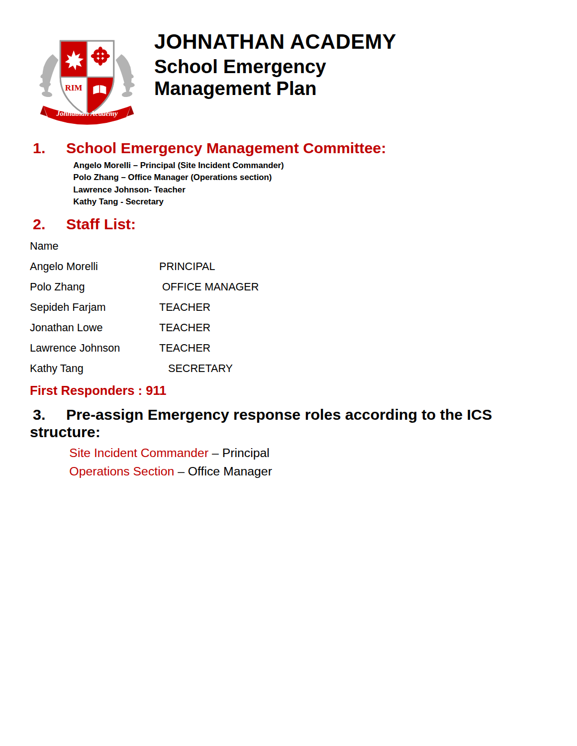Johnathan Academy crest: red and white shield with maple leaf, flower, book, laurel wreath and banner RIM Johnathan Academy
JOHNATHAN ACADEMY
School Emergency
Management Plan
School Emergency Management Committee:
Angelo Morelli – Principal (Site Incident Commander)
Polo Zhang – Office Manager (Operations section)
Lawrence Johnson- Teacher
Kathy Tang - Secretary
Staff List:
Name Angelo Morelli PRINCIPAL Polo Zhang OFFICE MANAGER Sepideh Farjam TEACHER Jonathan Lowe TEACHER Lawrence Johnson TEACHER Kathy Tang SECRETARY
First Responders : 911
Pre-assign Emergency response roles according to the ICS structure:
Site Incident Commander – Principal
Operations Section – Office Manager